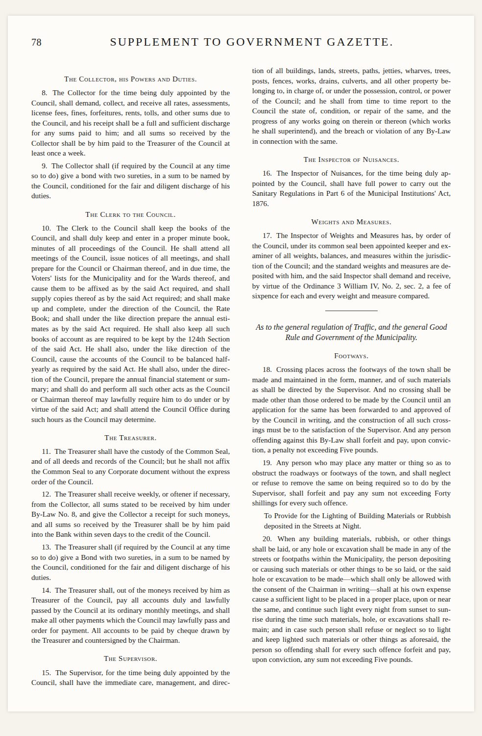78
Supplement to Government Gazette.
The Collector, his Powers and Duties.
8. The Collector for the time being duly appointed by the Council, shall demand, collect, and receive all rates, assessments, license fees, fines, forfeitures, rents, tolls, and other sums due to the Council, and his receipt shall be a full and sufficient discharge for any sums paid to him; and all sums so received by the Collector shall be by him paid to the Treasurer of the Council at least once a week.
9. The Collector shall (if required by the Council at any time so to do) give a bond with two sureties, in a sum to be named by the Council, conditioned for the fair and diligent discharge of his duties.
The Clerk to the Council.
10. The Clerk to the Council shall keep the books of the Council, and shall duly keep and enter in a proper minute book, minutes of all proceedings of the Council. He shall attend all meetings of the Council, issue notices of all meetings, and shall prepare for the Council or Chairman thereof, and in due time, the Voters' lists for the Municipality and for the Wards thereof, and cause them to be affixed as by the said Act required, and shall supply copies thereof as by the said Act required; and shall make up and complete, under the direction of the Council, the Rate Book; and shall under the like direction prepare the annual estimates as by the said Act required. He shall also keep all such books of account as are required to be kept by the 124th Section of the said Act. He shall also, under the like direction of the Council, cause the accounts of the Council to be balanced half-yearly as required by the said Act. He shall also, under the direction of the Council, prepare the annual financial statement or summary; and shall do and perform all such other acts as the Council or Chairman thereof may lawfully require him to do under or by virtue of the said Act; and shall attend the Council Office during such hours as the Council may determine.
The Treasurer.
11. The Treasurer shall have the custody of the Common Seal, and of all deeds and records of the Council; but he shall not affix the Common Seal to any Corporate document without the express order of the Council.
12. The Treasurer shall receive weekly, or oftener if necessary, from the Collector, all sums stated to be received by him under By-Law No. 8, and give the Collector a receipt for such moneys, and all sums so received by the Treasurer shall be by him paid into the Bank within seven days to the credit of the Council.
13. The Treasurer shall (if required by the Council at any time so to do) give a Bond with two sureties, in a sum to be named by the Council, conditioned for the fair and diligent discharge of his duties.
14. The Treasurer shall, out of the moneys received by him as Treasurer of the Council, pay all accounts duly and lawfully passed by the Council at its ordinary monthly meetings, and shall make all other payments which the Council may lawfully pass and order for payment. All accounts to be paid by cheque drawn by the Treasurer and countersigned by the Chairman.
The Supervisor.
15. The Supervisor, for the time being duly appointed by the Council, shall have the immediate care, management, and direction of all buildings, lands, streets, paths, jetties, wharves, trees, posts, fences, works, drains, culverts, and all other property belonging to, in charge of, or under the possession, control, or power of the Council; and he shall from time to time report to the Council the state of, condition, or repair of the same, and the progress of any works going on therein or thereon (which works he shall superintend), and the breach or violation of any By-Law in connection with the same.
The Inspector of Nuisances.
16. The Inspector of Nuisances, for the time being duly appointed by the Council, shall have full power to carry out the Sanitary Regulations in Part 6 of the Municipal Institutions' Act, 1876.
Weights and Measures.
17. The Inspector of Weights and Measures has, by order of the Council, under its common seal been appointed keeper and examiner of all weights, balances, and measures within the jurisdiction of the Council; and the standard weights and measures are deposited with him, and the said Inspector shall demand and receive, by virtue of the Ordinance 3 William IV, No. 2, sec. 2, a fee of sixpence for each and every weight and measure compared.
As to the general regulation of Traffic, and the general Good Rule and Government of the Municipality.
Footways.
18. Crossing places across the footways of the town shall be made and maintained in the form, manner, and of such materials as shall be directed by the Supervisor. And no crossing shall be made other than those ordered to be made by the Council until an application for the same has been forwarded to and approved of by the Council in writing, and the construction of all such crossings must be to the satisfaction of the Supervisor. And any person offending against this By-Law shall forfeit and pay, upon conviction, a penalty not exceeding Five pounds.
19. Any person who may place any matter or thing so as to obstruct the roadways or footways of the town, and shall neglect or refuse to remove the same on being required so to do by the Supervisor, shall forfeit and pay any sum not exceeding Forty shillings for every such offence.
To Provide for the Lighting of Building Materials or Rubbish deposited in the Streets at Night.
20. When any building materials, rubbish, or other things shall be laid, or any hole or excavation shall be made in any of the streets or footpaths within the Municipality, the person depositing or causing such materials or other things to be so laid, or the said hole or excavation to be made—which shall only be allowed with the consent of the Chairman in writing—shall at his own expense cause a sufficient light to be placed in a proper place, upon or near the same, and continue such light every night from sunset to sunrise during the time such materials, hole, or excavations shall remain; and in case such person shall refuse or neglect so to light and keep lighted such materials or other things as aforesaid, the person so offending shall for every such offence forfeit and pay, upon conviction, any sum not exceeding Five pounds.